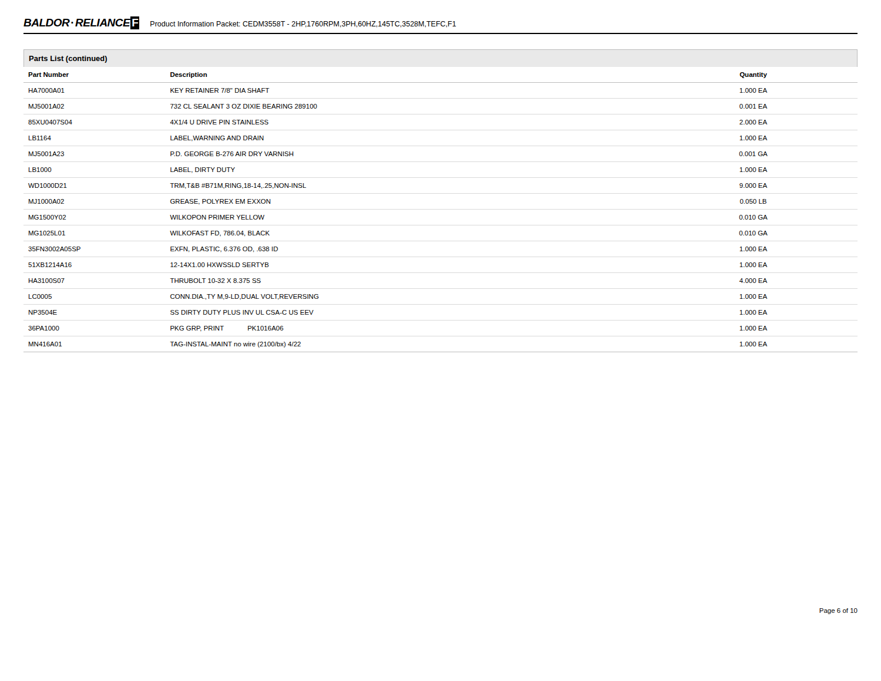BALDOR·RELIANCEF
Product Information Packet: CEDM3558T - 2HP,1760RPM,3PH,60HZ,145TC,3528M,TEFC,F1
Parts List (continued)
| Part Number | Description | Quantity |
| --- | --- | --- |
| HA7000A01 | KEY RETAINER 7/8" DIA SHAFT | 1.000 EA |
| MJ5001A02 | 732 CL SEALANT 3 OZ DIXIE BEARING 289100 | 0.001 EA |
| 85XU0407S04 | 4X1/4 U DRIVE PIN STAINLESS | 2.000 EA |
| LB1164 | LABEL,WARNING AND DRAIN | 1.000 EA |
| MJ5001A23 | P.D. GEORGE B-276 AIR DRY VARNISH | 0.001 GA |
| LB1000 | LABEL, DIRTY DUTY | 1.000 EA |
| WD1000D21 | TRM,T&B #B71M,RING,18-14,.25,NON-INSL | 9.000 EA |
| MJ1000A02 | GREASE, POLYREX EM EXXON | 0.050 LB |
| MG1500Y02 | WILKOPON PRIMER YELLOW | 0.010 GA |
| MG1025L01 | WILKOFAST FD, 786.04, BLACK | 0.010 GA |
| 35FN3002A05SP | EXFN, PLASTIC, 6.376 OD, .638 ID | 1.000 EA |
| 51XB1214A16 | 12-14X1.00 HXWSSLD SERTYB | 1.000 EA |
| HA3100S07 | THRUBOLT 10-32 X 8.375 SS | 4.000 EA |
| LC0005 | CONN.DIA.,TY M,9-LD,DUAL VOLT,REVERSING | 1.000 EA |
| NP3504E | SS DIRTY DUTY PLUS INV UL CSA-C US EEV | 1.000 EA |
| 36PA1000 | PKG GRP, PRINT PK1016A06 | 1.000 EA |
| MN416A01 | TAG-INSTAL-MAINT no wire (2100/bx) 4/22 | 1.000 EA |
Page 6 of 10